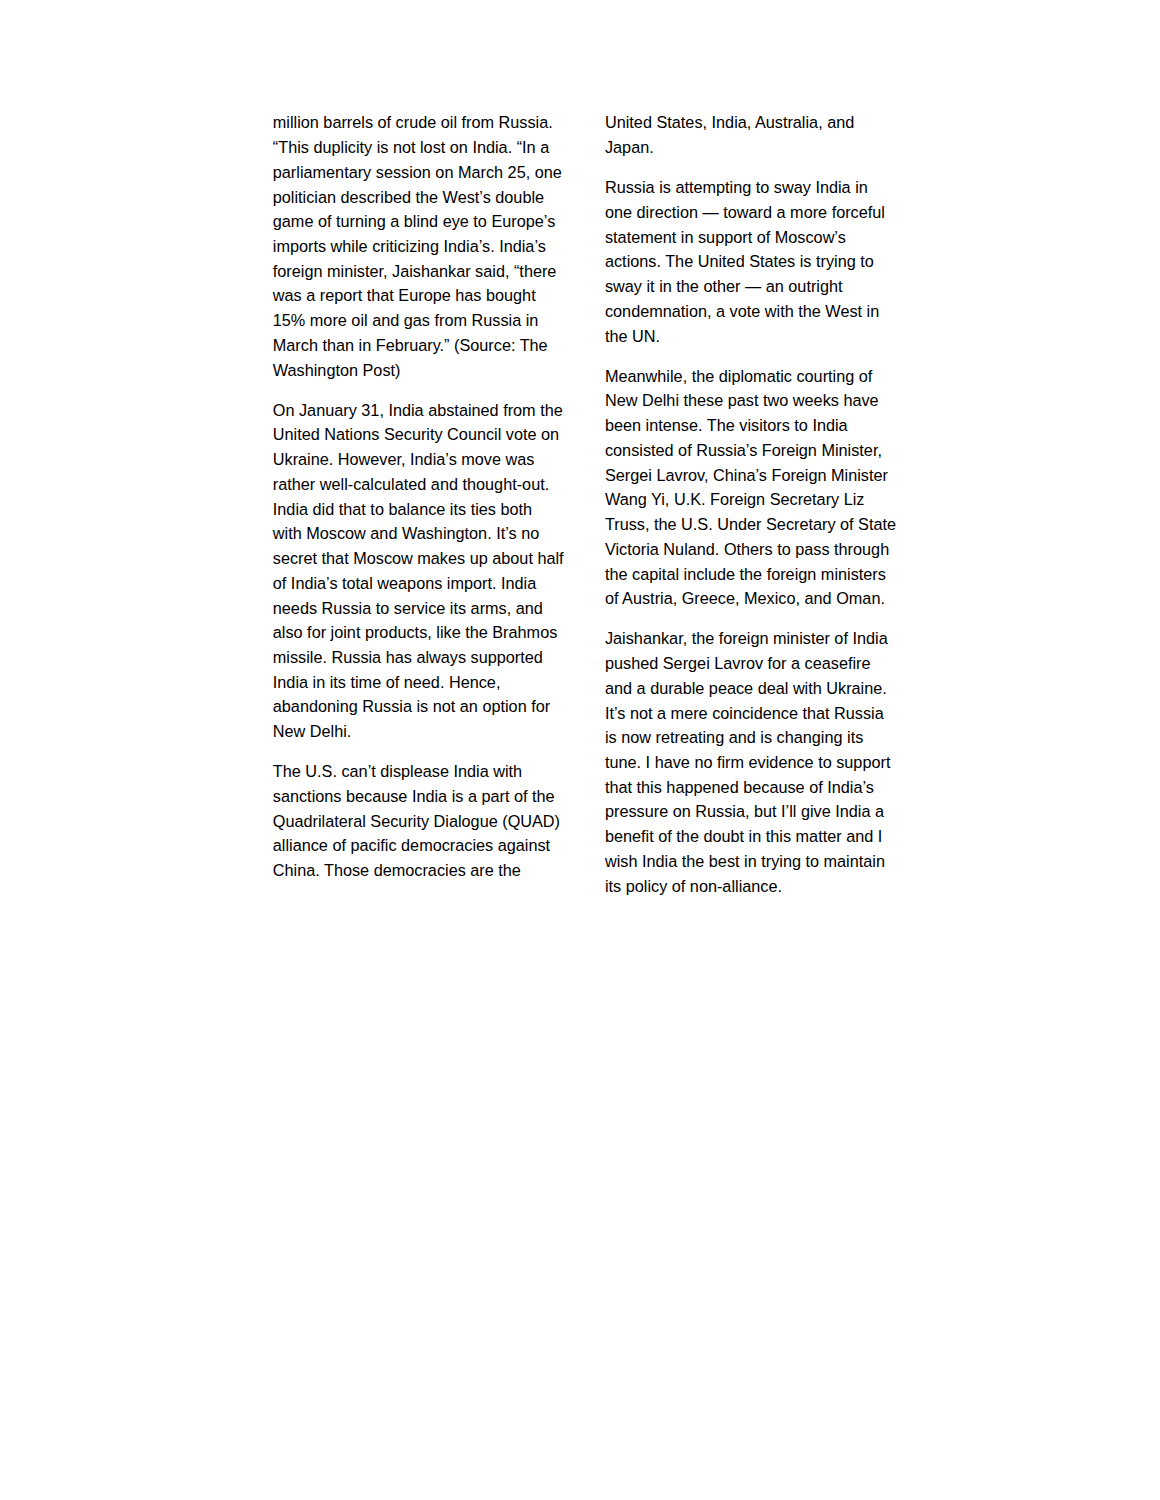million barrels of crude oil from Russia. “This duplicity is not lost on India. “In a parliamentary session on March 25, one politician described the West’s double game of turning a blind eye to Europe’s imports while criticizing India’s. India’s foreign minister, Jaishankar said, “there was a report that Europe has bought 15% more oil and gas from Russia in March than in February.” (Source: The Washington Post)
On January 31, India abstained from the United Nations Security Council vote on Ukraine. However, India’s move was rather well-calculated and thought-out. India did that to balance its ties both with Moscow and Washington. It’s no secret that Moscow makes up about half of India’s total weapons import. India needs Russia to service its arms, and also for joint products, like the Brahmos missile. Russia has always supported India in its time of need. Hence, abandoning Russia is not an option for New Delhi.
The U.S. can’t displease India with sanctions because India is a part of the Quadrilateral Security Dialogue (QUAD) alliance of pacific democracies against China. Those democracies are the United States, India, Australia, and Japan.
Russia is attempting to sway India in one direction — toward a more forceful statement in support of Moscow’s actions. The United States is trying to sway it in the other — an outright condemnation, a vote with the West in the UN.
Meanwhile, the diplomatic courting of New Delhi these past two weeks have been intense. The visitors to India consisted of Russia’s Foreign Minister, Sergei Lavrov, China’s Foreign Minister Wang Yi, U.K. Foreign Secretary Liz Truss, the U.S. Under Secretary of State Victoria Nuland. Others to pass through the capital include the foreign ministers of Austria, Greece, Mexico, and Oman.
Jaishankar, the foreign minister of India pushed Sergei Lavrov for a ceasefire and a durable peace deal with Ukraine. It’s not a mere coincidence that Russia is now retreating and is changing its tune. I have no firm evidence to support that this happened because of India’s pressure on Russia, but I’ll give India a benefit of the doubt in this matter and I wish India the best in trying to maintain its policy of non-alliance.